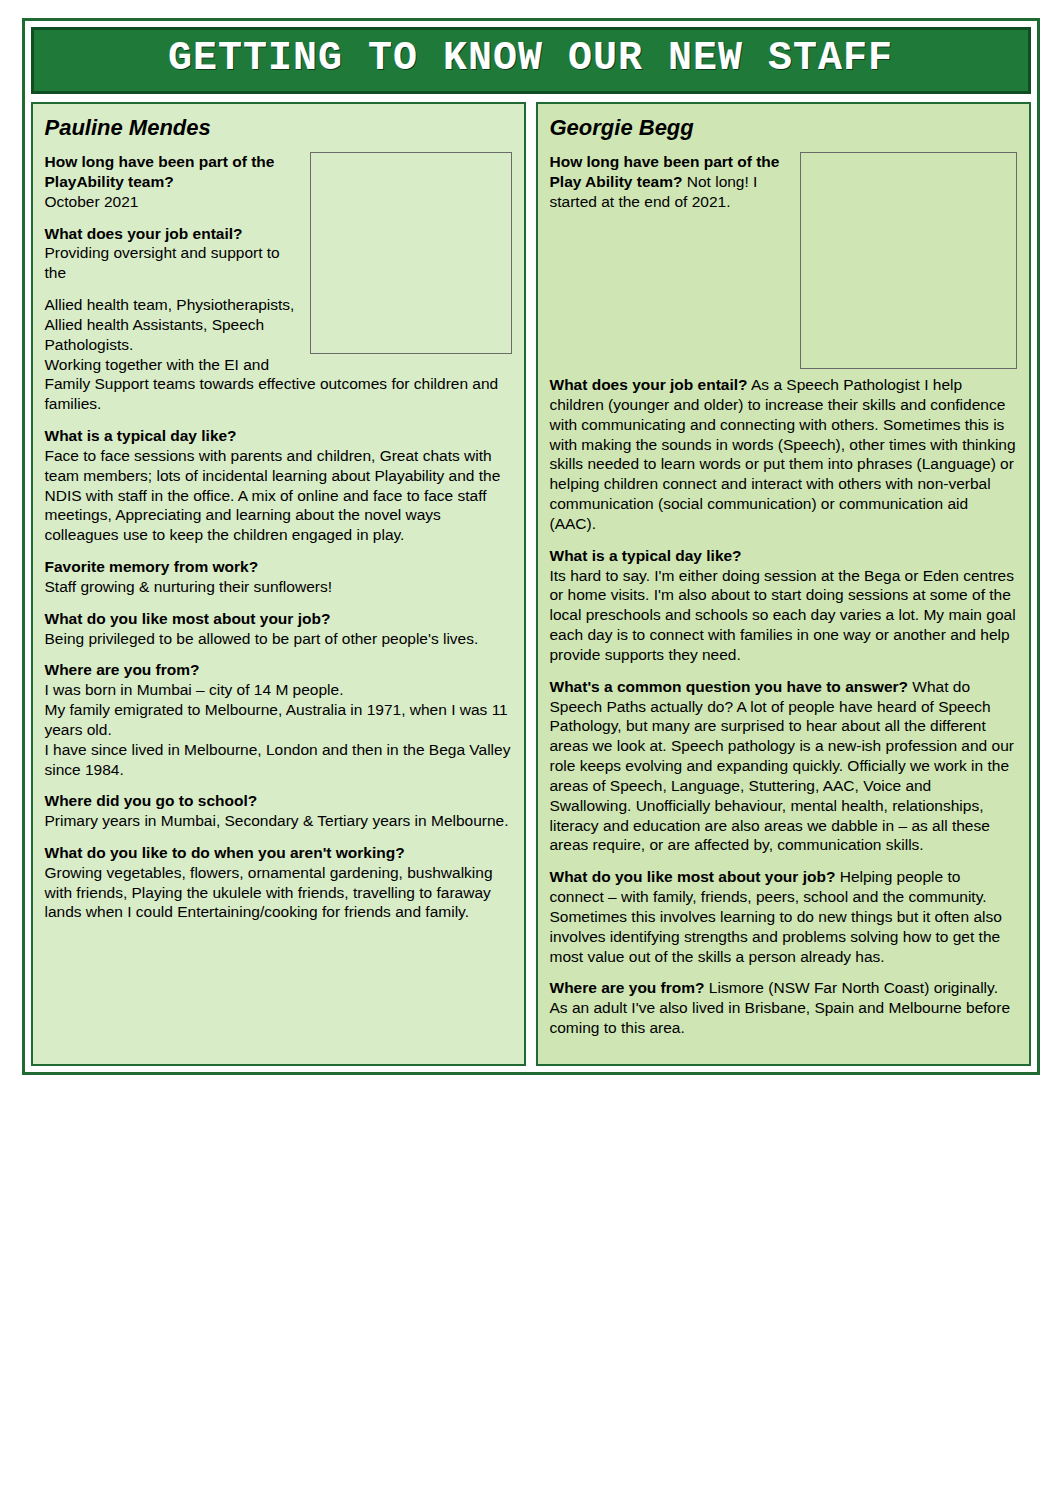GETTING TO KNOW OUR NEW STAFF
Pauline Mendes
How long have been part of the PlayAbility team?
October 2021
What does your job entail?
Providing oversight and support to the
Allied health team, Physiotherapists, Allied health Assistants, Speech Pathologists.
Working together with the EI and Family Support teams towards effective outcomes for children and families.
What is a typical day like?
Face to face sessions with parents and children, Great chats with team members; lots of incidental learning about Playability and the NDIS with staff in the office. A mix of online and face to face staff meetings, Appreciating and learning about the novel ways colleagues use to keep the children engaged in play.
Favorite memory from work?
Staff growing & nurturing their sunflowers!
What do you like most about your job?
Being privileged to be allowed to be part of other people's lives.
Where are you from?
I was born in Mumbai – city of 14 M people.
My family emigrated to Melbourne, Australia in 1971, when I was 11 years old.
I have since lived in Melbourne, London and then in the Bega Valley since 1984.
Where did you go to school?
Primary years in Mumbai, Secondary & Tertiary years in Melbourne.
What do you like to do when you aren't working?
Growing vegetables, flowers, ornamental gardening, bushwalking with friends, Playing the ukulele with friends, travelling to faraway lands when I could Entertaining/cooking for friends and family.
Georgie Begg
How long have been part of the Play Ability team? Not long! I started at the end of 2021.
What does your job entail? As a Speech Pathologist I help children (younger and older) to increase their skills and confidence with communicating and connecting with others. Sometimes this is with making the sounds in words (Speech), other times with thinking skills needed to learn words or put them into phrases (Language) or helping children connect and interact with others with non-verbal communication (social communication) or communication aid (AAC).
What is a typical day like?
Its hard to say. I'm either doing session at the Bega or Eden centres or home visits. I'm also about to start doing sessions at some of the local preschools and schools so each day varies a lot. My main goal each day is to connect with families in one way or another and help provide supports they need.
What's a common question you have to answer? What do Speech Paths actually do? A lot of people have heard of Speech Pathology, but many are surprised to hear about all the different areas we look at. Speech pathology is a new-ish profession and our role keeps evolving and expanding quickly. Officially we work in the areas of Speech, Language, Stuttering, AAC, Voice and Swallowing. Unofficially behaviour, mental health, relationships, literacy and education are also areas we dabble in – as all these areas require, or are affected by, communication skills.
What do you like most about your job? Helping people to connect – with family, friends, peers, school and the community. Sometimes this involves learning to do new things but it often also involves identifying strengths and problems solving how to get the most value out of the skills a person already has.
Where are you from? Lismore (NSW Far North Coast) originally. As an adult I've also lived in Brisbane, Spain and Melbourne before coming to this area.